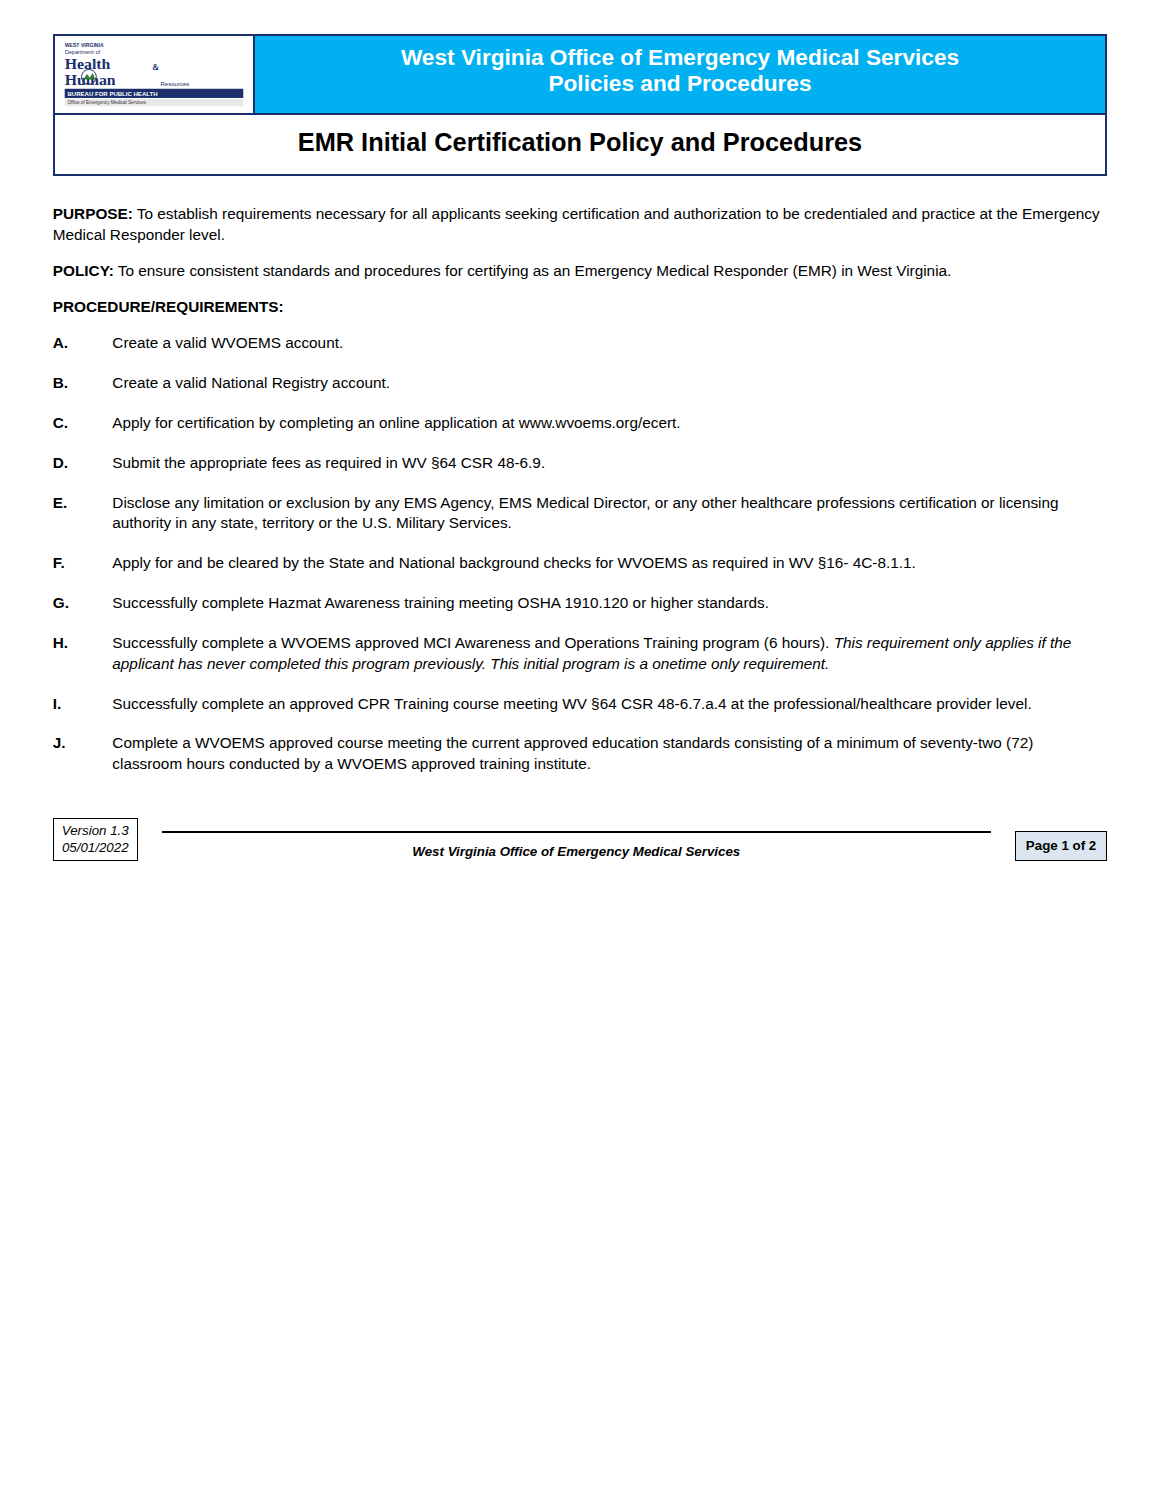West Virginia Office of Emergency Medical Services
Policies and Procedures
EMR Initial Certification Policy and Procedures
PURPOSE: To establish requirements necessary for all applicants seeking certification and authorization to be credentialed and practice at the Emergency Medical Responder level.
POLICY: To ensure consistent standards and procedures for certifying as an Emergency Medical Responder (EMR) in West Virginia.
PROCEDURE/REQUIREMENTS:
A. Create a valid WVOEMS account.
B. Create a valid National Registry account.
C. Apply for certification by completing an online application at www.wvoems.org/ecert.
D. Submit the appropriate fees as required in WV §64 CSR 48-6.9.
E. Disclose any limitation or exclusion by any EMS Agency, EMS Medical Director, or any other healthcare professions certification or licensing authority in any state, territory or the U.S. Military Services.
F. Apply for and be cleared by the State and National background checks for WVOEMS as required in WV §16- 4C-8.1.1.
G. Successfully complete Hazmat Awareness training meeting OSHA 1910.120 or higher standards.
H. Successfully complete a WVOEMS approved MCI Awareness and Operations Training program (6 hours). This requirement only applies if the applicant has never completed this program previously. This initial program is a onetime only requirement.
I. Successfully complete an approved CPR Training course meeting WV §64 CSR 48-6.7.a.4 at the professional/healthcare provider level.
J. Complete a WVOEMS approved course meeting the current approved education standards consisting of a minimum of seventy-two (72) classroom hours conducted by a WVOEMS approved training institute.
Version 1.3
05/01/2022
West Virginia Office of Emergency Medical Services
Page 1 of 2